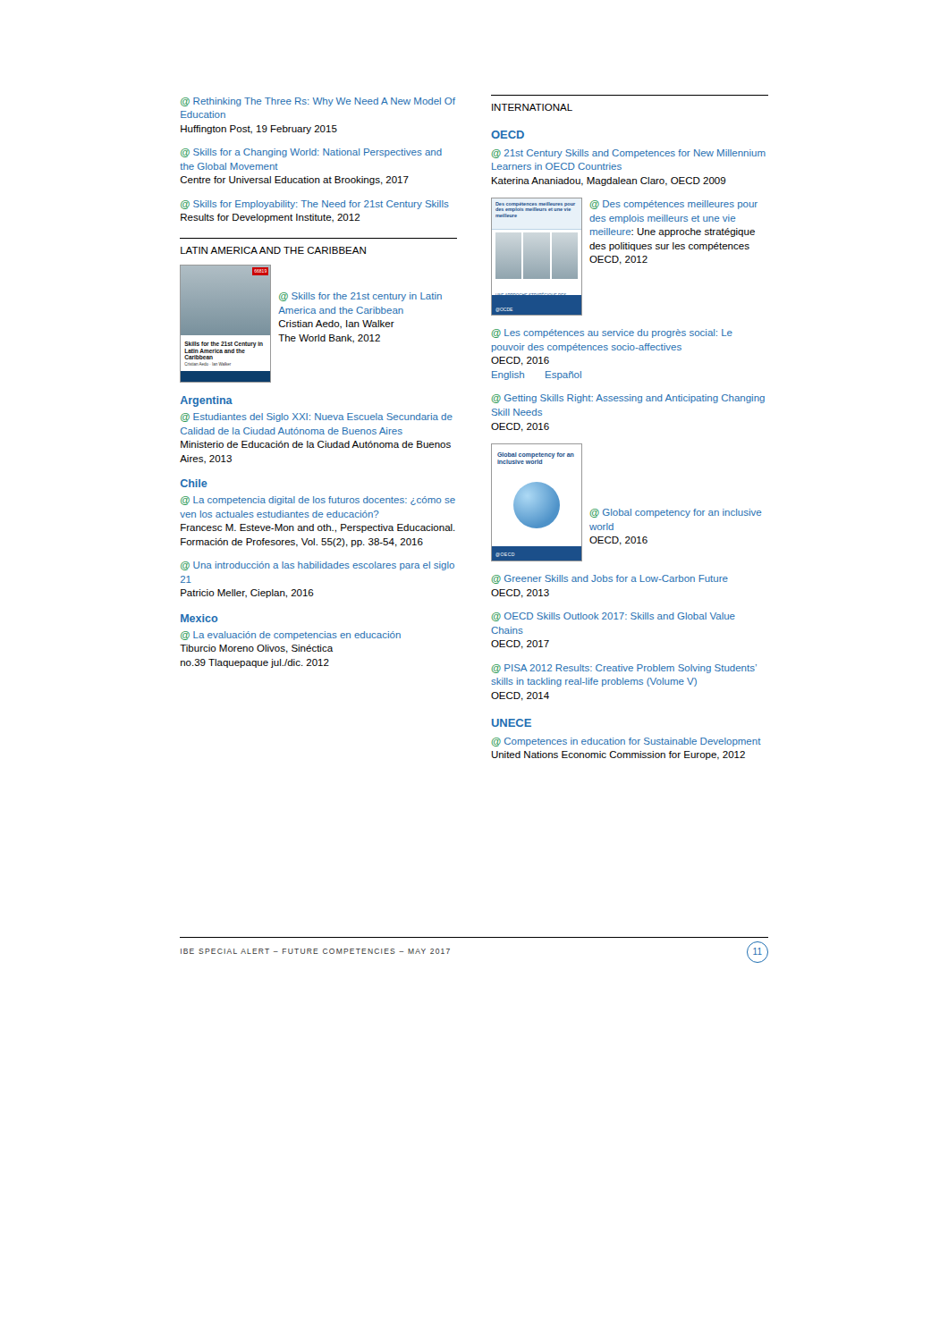@ Rethinking The Three Rs: Why We Need A New Model Of Education
Huffington Post, 19 February 2015
@ Skills for a Changing World: National Perspectives and the Global Movement
Centre for Universal Education at Brookings, 2017
@ Skills for Employability: The Need for 21st Century Skills
Results for Development Institute, 2012
LATIN AMERICA AND THE CARIBBEAN
66819
Skills for the 21st Century in Latin America and the Caribbean
Cristian Aedo · Ian Walker
@ Skills for the 21st century in Latin America and the Caribbean
Cristian Aedo, Ian Walker
The World Bank, 2012
Argentina
@ Estudiantes del Siglo XXI: Nueva Escuela Secundaria de Calidad de la Ciudad Autónoma de Buenos Aires
Ministerio de Educación de la Ciudad Autónoma de Buenos Aires, 2013
Chile
@ La competencia digital de los futuros docentes: ¿cómo se ven los actuales estudiantes de educación?
Francesc M. Esteve-Mon and oth., Perspectiva Educacional. Formación de Profesores, Vol. 55(2), pp. 38-54, 2016
@ Una introducción a las habilidades escolares para el siglo 21
Patricio Meller, Cieplan, 2016
Mexico
@ La evaluación de competencias en educación
Tiburcio Moreno Olivos, Sinéctica
no.39 Tlaquepaque jul./dic. 2012
INTERNATIONAL
OECD
@ 21st Century Skills and Competences for New Millennium Learners in OECD Countries
Katerina Ananiadou, Magdalean Claro, OECD 2009
Des compétences meilleures pour des emplois meilleurs et une vie meilleure
UNE APPROCHE STRATÉGIQUE DES POLITIQUES SUR LES COMPÉTENCES
@OCDE
@ Des compétences meilleures pour des emplois meilleurs et une vie meilleure: Une approche stratégique des politiques sur les compétences
OECD, 2012
@ Les compétences au service du progrès social: Le pouvoir des compétences socio-affectives
OECD, 2016
English Español
@ Getting Skills Right: Assessing and Anticipating Changing Skill Needs
OECD, 2016
Global competency for an inclusive world
@OECD
@ Global competency for an inclusive world
OECD, 2016
@ Greener Skills and Jobs for a Low-Carbon Future
OECD, 2013
@ OECD Skills Outlook 2017: Skills and Global Value Chains
OECD, 2017
@ PISA 2012 Results: Creative Problem Solving Students’ skills in tackling real-life problems (Volume V)
OECD, 2014
UNECE
@ Competences in education for Sustainable Development
United Nations Economic Commission for Europe, 2012
IBE SPECIAL ALERT – FUTURE COMPETENCIES – MAY 2017
11